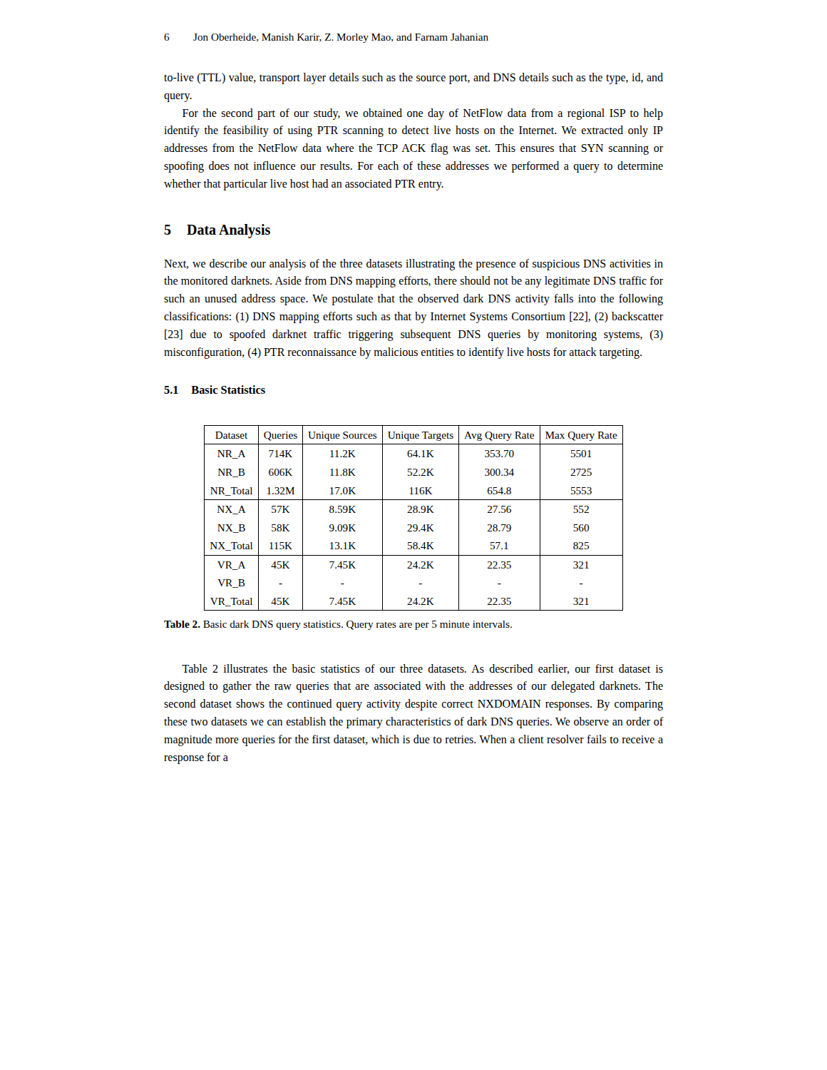6 Jon Oberheide, Manish Karir, Z. Morley Mao, and Farnam Jahanian
to-live (TTL) value, transport layer details such as the source port, and DNS details such as the type, id, and query.
For the second part of our study, we obtained one day of NetFlow data from a regional ISP to help identify the feasibility of using PTR scanning to detect live hosts on the Internet. We extracted only IP addresses from the NetFlow data where the TCP ACK flag was set. This ensures that SYN scanning or spoofing does not influence our results. For each of these addresses we performed a query to determine whether that particular live host had an associated PTR entry.
5 Data Analysis
Next, we describe our analysis of the three datasets illustrating the presence of suspicious DNS activities in the monitored darknets. Aside from DNS mapping efforts, there should not be any legitimate DNS traffic for such an unused address space. We postulate that the observed dark DNS activity falls into the following classifications: (1) DNS mapping efforts such as that by Internet Systems Consortium [22], (2) backscatter [23] due to spoofed darknet traffic triggering subsequent DNS queries by monitoring systems, (3) misconfiguration, (4) PTR reconnaissance by malicious entities to identify live hosts for attack targeting.
5.1 Basic Statistics
| Dataset | Queries | Unique Sources | Unique Targets | Avg Query Rate | Max Query Rate |
| --- | --- | --- | --- | --- | --- |
| NR_A | 714K | 11.2K | 64.1K | 353.70 | 5501 |
| NR_B | 606K | 11.8K | 52.2K | 300.34 | 2725 |
| NR_Total | 1.32M | 17.0K | 116K | 654.8 | 5553 |
| NX_A | 57K | 8.59K | 28.9K | 27.56 | 552 |
| NX_B | 58K | 9.09K | 29.4K | 28.79 | 560 |
| NX_Total | 115K | 13.1K | 58.4K | 57.1 | 825 |
| VR_A | 45K | 7.45K | 24.2K | 22.35 | 321 |
| VR_B | - | - | - | - | - |
| VR_Total | 45K | 7.45K | 24.2K | 22.35 | 321 |
Table 2. Basic dark DNS query statistics. Query rates are per 5 minute intervals.
Table 2 illustrates the basic statistics of our three datasets. As described earlier, our first dataset is designed to gather the raw queries that are associated with the addresses of our delegated darknets. The second dataset shows the continued query activity despite correct NXDOMAIN responses. By comparing these two datasets we can establish the primary characteristics of dark DNS queries. We observe an order of magnitude more queries for the first dataset, which is due to retries. When a client resolver fails to receive a response for a